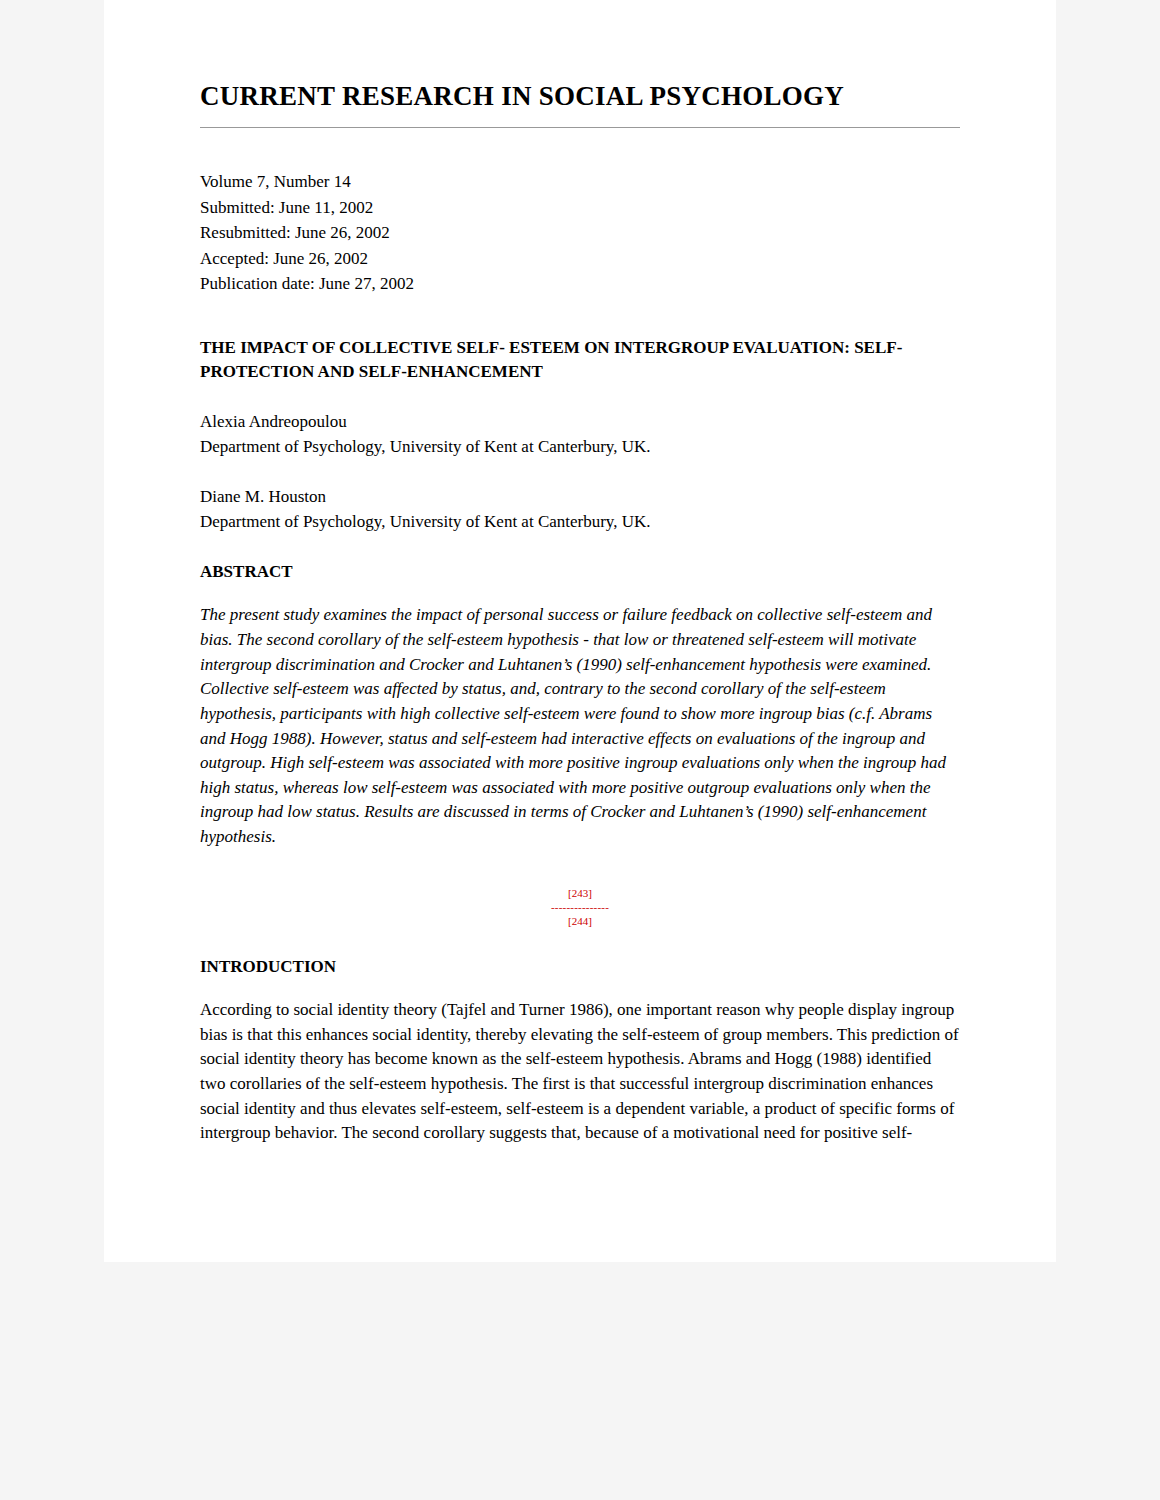CURRENT RESEARCH IN SOCIAL PSYCHOLOGY
Volume 7, Number 14
Submitted: June 11, 2002
Resubmitted: June 26, 2002
Accepted: June 26, 2002
Publication date: June 27, 2002
The Impact of Collective Self- Esteem on Intergroup Evaluation: Self-Protection and Self-Enhancement
Alexia Andreopoulou
Department of Psychology, University of Kent at Canterbury, UK.
Diane M. Houston
Department of Psychology, University of Kent at Canterbury, UK.
ABSTRACT
The present study examines the impact of personal success or failure feedback on collective self-esteem and bias. The second corollary of the self-esteem hypothesis - that low or threatened self-esteem will motivate intergroup discrimination and Crocker and Luhtanen’s (1990) self-enhancement hypothesis were examined. Collective self-esteem was affected by status, and, contrary to the second corollary of the self-esteem hypothesis, participants with high collective self-esteem were found to show more ingroup bias (c.f. Abrams and Hogg 1988). However, status and self-esteem had interactive effects on evaluations of the ingroup and outgroup. High self-esteem was associated with more positive ingroup evaluations only when the ingroup had high status, whereas low self-esteem was associated with more positive outgroup evaluations only when the ingroup had low status. Results are discussed in terms of Crocker and Luhtanen’s (1990) self-enhancement hypothesis.
[243]
---------------
[244]
INTRODUCTION
According to social identity theory (Tajfel and Turner 1986), one important reason why people display ingroup bias is that this enhances social identity, thereby elevating the self-esteem of group members. This prediction of social identity theory has become known as the self-esteem hypothesis. Abrams and Hogg (1988) identified two corollaries of the self-esteem hypothesis. The first is that successful intergroup discrimination enhances social identity and thus elevates self-esteem, self-esteem is a dependent variable, a product of specific forms of intergroup behavior. The second corollary suggests that, because of a motivational need for positive self-